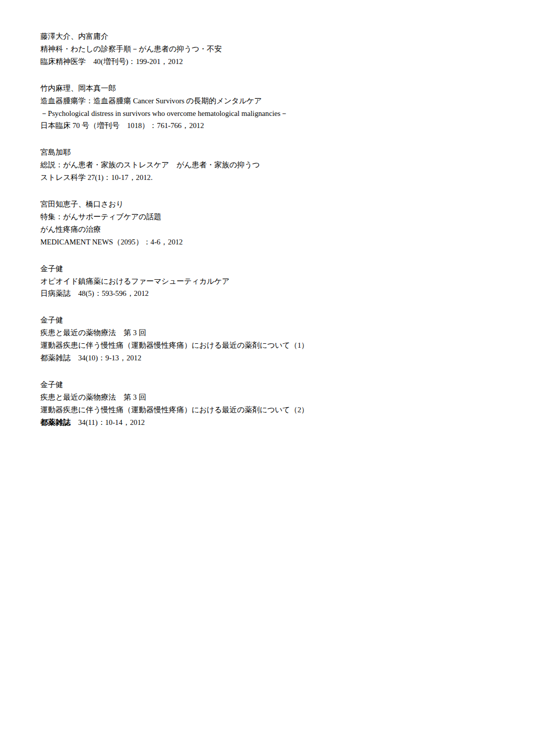藤澤大介、内富庸介
精神科・わたしの診察手順－がん患者の抑うつ・不安
臨床精神医学　40(増刊号)：199-201，2012
竹内麻理、岡本真一郎
造血器腫瘍学：造血器腫瘍 Cancer Survivors の長期的メンタルケア
－Psychological distress in survivors who overcome hematological malignancies－
日本臨床 70 号（増刊号　1018）：761-766，2012
宮島加耶
総説：がん患者・家族のストレスケア　がん患者・家族の抑うつ
ストレス科学 27(1)：10-17，2012.
宮田知恵子、橋口さおり
特集：がんサポーティブケアの話題
がん性疼痛の治療
MEDICAMENT NEWS（2095）：4-6，2012
金子健
オピオイド鎮痛薬におけるファーマシューティカルケア
日病薬誌　48(5)：593-596，2012
金子健
疾患と最近の薬物療法　第 3 回
運動器疾患に伴う慢性痛（運動器慢性疼痛）における最近の薬剤について（1）
都薬雑誌　34(10)：9-13，2012
金子健
疾患と最近の薬物療法　第 3 回
運動器疾患に伴う慢性痛（運動器慢性疼痛）における最近の薬剤について（2）
都薬雑誌　34(11)：10-14，2012